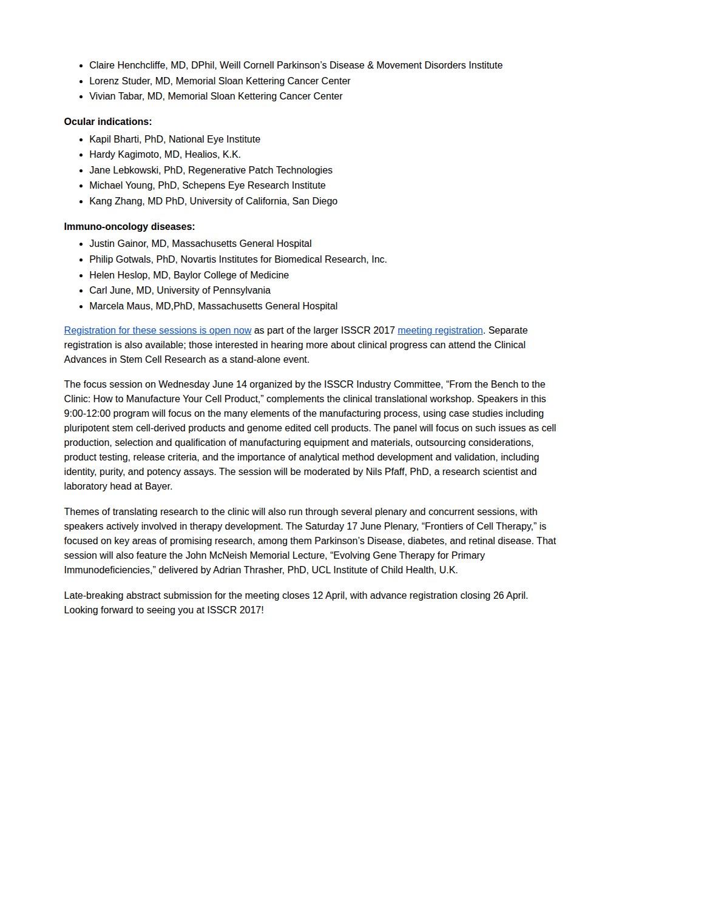Claire Henchcliffe, MD, DPhil, Weill Cornell Parkinson’s Disease & Movement Disorders Institute
Lorenz Studer, MD, Memorial Sloan Kettering Cancer Center
Vivian Tabar, MD, Memorial Sloan Kettering Cancer Center
Ocular indications:
Kapil Bharti, PhD, National Eye Institute
Hardy Kagimoto, MD, Healios, K.K.
Jane Lebkowski, PhD, Regenerative Patch Technologies
Michael Young, PhD, Schepens Eye Research Institute
Kang Zhang, MD PhD, University of California, San Diego
Immuno-oncology diseases:
Justin Gainor, MD, Massachusetts General Hospital
Philip Gotwals, PhD, Novartis Institutes for Biomedical Research, Inc.
Helen Heslop, MD, Baylor College of Medicine
Carl June, MD, University of Pennsylvania
Marcela Maus, MD,PhD, Massachusetts General Hospital
Registration for these sessions is open now as part of the larger ISSCR 2017 meeting registration. Separate registration is also available; those interested in hearing more about clinical progress can attend the Clinical Advances in Stem Cell Research as a stand-alone event.
The focus session on Wednesday June 14 organized by the ISSCR Industry Committee, “From the Bench to the Clinic: How to Manufacture Your Cell Product,” complements the clinical translational workshop. Speakers in this 9:00-12:00 program will focus on the many elements of the manufacturing process, using case studies including pluripotent stem cell-derived products and genome edited cell products. The panel will focus on such issues as cell production, selection and qualification of manufacturing equipment and materials, outsourcing considerations, product testing, release criteria, and the importance of analytical method development and validation, including identity, purity, and potency assays. The session will be moderated by Nils Pfaff, PhD, a research scientist and laboratory head at Bayer.
Themes of translating research to the clinic will also run through several plenary and concurrent sessions, with speakers actively involved in therapy development. The Saturday 17 June Plenary, “Frontiers of Cell Therapy,” is focused on key areas of promising research, among them Parkinson’s Disease, diabetes, and retinal disease. That session will also feature the John McNeish Memorial Lecture, “Evolving Gene Therapy for Primary Immunodeficiencies,” delivered by Adrian Thrasher, PhD, UCL Institute of Child Health, U.K.
Late-breaking abstract submission for the meeting closes 12 April, with advance registration closing 26 April. Looking forward to seeing you at ISSCR 2017!